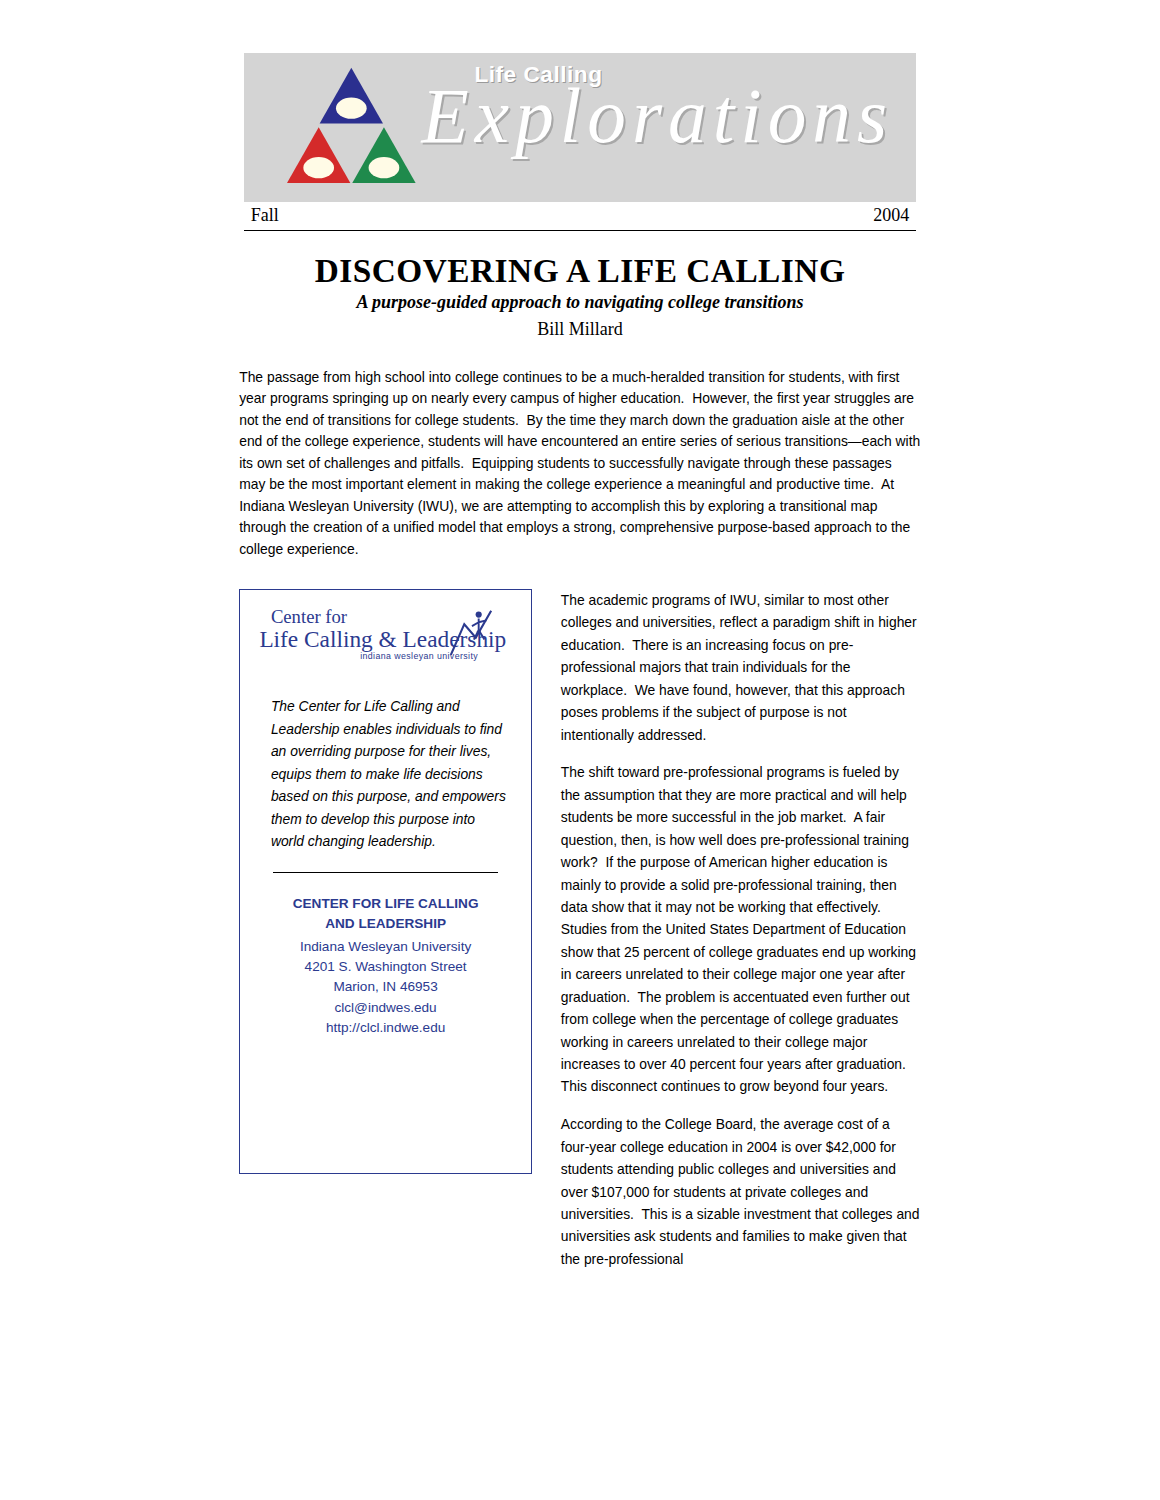Life Calling
Explorations
Fall 2004
DISCOVERING A LIFE CALLING
A purpose-guided approach to navigating college transitions
Bill Millard
The passage from high school into college continues to be a much-heralded transition for students, with first year programs springing up on nearly every campus of higher education. However, the first year struggles are not the end of transitions for college students. By the time they march down the graduation aisle at the other end of the college experience, students will have encountered an entire series of serious transitions—each with its own set of challenges and pitfalls. Equipping students to successfully navigate through these passages may be the most important element in making the college experience a meaningful and productive time. At Indiana Wesleyan University (IWU), we are attempting to accomplish this by exploring a transitional map through the creation of a unified model that employs a strong, comprehensive purpose-based approach to the college experience.
Center for
Life Calling & Leadership
indiana wesleyan university
The Center for Life Calling and Leadership enables individuals to find an overriding purpose for their lives, equips them to make life decisions based on this purpose, and empowers them to develop this purpose into world changing leadership.
CENTER FOR LIFE CALLING
AND LEADERSHIP Indiana Wesleyan University 4201 S. Washington Street Marion, IN 46953 clcl@indwes.edu http://clcl.indwe.edu
The academic programs of IWU, similar to most other colleges and universities, reflect a paradigm shift in higher education. There is an increasing focus on pre-professional majors that train individuals for the workplace. We have found, however, that this approach poses problems if the subject of purpose is not intentionally addressed.
The shift toward pre-professional programs is fueled by the assumption that they are more practical and will help students be more successful in the job market. A fair question, then, is how well does pre-professional training work? If the purpose of American higher education is mainly to provide a solid pre-professional training, then data show that it may not be working that effectively. Studies from the United States Department of Education show that 25 percent of college graduates end up working in careers unrelated to their college major one year after graduation. The problem is accentuated even further out from college when the percentage of college graduates working in careers unrelated to their college major increases to over 40 percent four years after graduation. This disconnect continues to grow beyond four years.
According to the College Board, the average cost of a four-year college education in 2004 is over $42,000 for students attending public colleges and universities and over $107,000 for students at private colleges and universities. This is a sizable investment that colleges and universities ask students and families to make given that the pre-professional